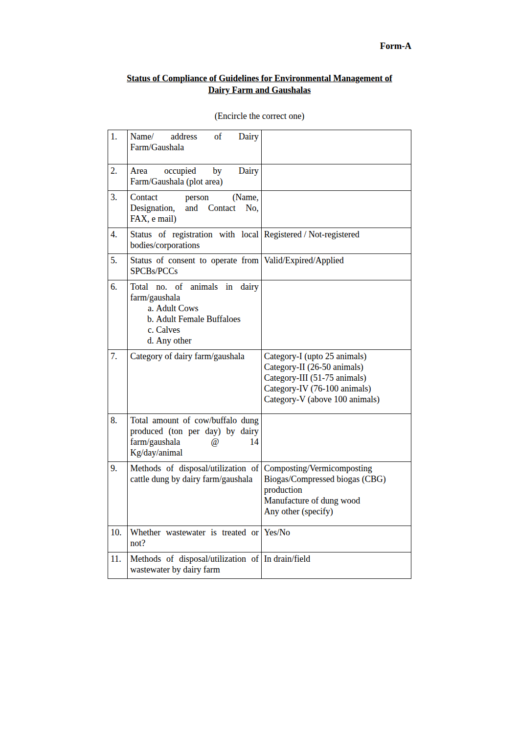Form-A
Status of Compliance of Guidelines for Environmental Management of
Dairy Farm and Gaushalas
(Encircle the correct one)
| 1. | Name/ address of Dairy Farm/Gaushala | |
| 2. | Area occupied by Dairy Farm/Gaushala (plot area) | |
| 3. | Contact person (Name, Designation, and Contact No, FAX, e mail) | |
| 4. | Status of registration with local bodies/corporations | Registered / Not-registered |
| 5. | Status of consent to operate from SPCBs/PCCs | Valid/Expired/Applied |
| 6. | Total no. of animals in dairy farm/gaushala Adult Cows Adult Female Buffaloes Calves Any other | |
| 7. | Category of dairy farm/gaushala | Category-I (upto 25 animals) Category-II (26-50 animals) Category-III (51-75 animals) Category-IV (76-100 animals) Category-V (above 100 animals) |
| 8. | Total amount of cow/buffalo dung produced (ton per day) by dairy farm/gaushala @ 14 Kg/day/animal | |
| 9. | Methods of disposal/utilization of cattle dung by dairy farm/gaushala | Composting/Vermicomposting Biogas/Compressed biogas (CBG) production Manufacture of dung wood Any other (specify) |
| 10. | Whether wastewater is treated or not? | Yes/No |
| 11. | Methods of disposal/utilization of wastewater by dairy farm | In drain/field |